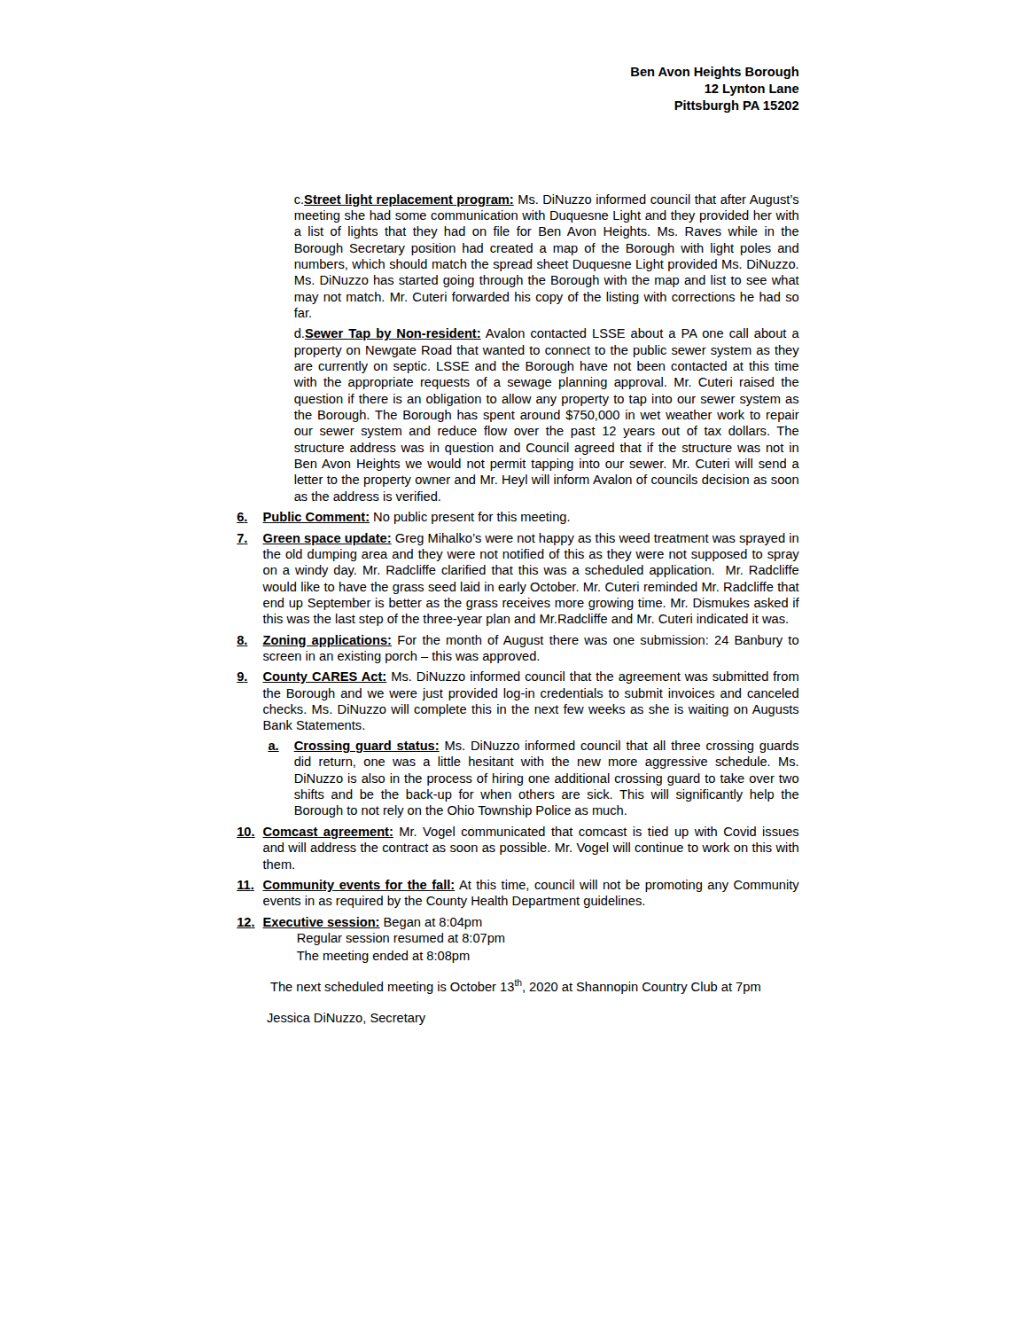Ben Avon Heights Borough
12 Lynton Lane
Pittsburgh PA 15202
Street light replacement program: Ms. DiNuzzo informed council that after August’s meeting she had some communication with Duquesne Light and they provided her with a list of lights that they had on file for Ben Avon Heights. Ms. Raves while in the Borough Secretary position had created a map of the Borough with light poles and numbers, which should match the spread sheet Duquesne Light provided Ms. DiNuzzo. Ms. DiNuzzo has started going through the Borough with the map and list to see what may not match. Mr. Cuteri forwarded his copy of the listing with corrections he had so far.
Sewer Tap by Non-resident: Avalon contacted LSSE about a PA one call about a property on Newgate Road that wanted to connect to the public sewer system as they are currently on septic. LSSE and the Borough have not been contacted at this time with the appropriate requests of a sewage planning approval. Mr. Cuteri raised the question if there is an obligation to allow any property to tap into our sewer system as the Borough. The Borough has spent around $750,000 in wet weather work to repair our sewer system and reduce flow over the past 12 years out of tax dollars. The structure address was in question and Council agreed that if the structure was not in Ben Avon Heights we would not permit tapping into our sewer. Mr. Cuteri will send a letter to the property owner and Mr. Heyl will inform Avalon of councils decision as soon as the address is verified.
Public Comment: No public present for this meeting.
Green space update: Greg Mihalko’s were not happy as this weed treatment was sprayed in the old dumping area and they were not notified of this as they were not supposed to spray on a windy day. Mr. Radcliffe clarified that this was a scheduled application. Mr. Radcliffe would like to have the grass seed laid in early October. Mr. Cuteri reminded Mr. Radcliffe that end up September is better as the grass receives more growing time. Mr. Dismukes asked if this was the last step of the three-year plan and Mr.Radcliffe and Mr. Cuteri indicated it was.
Zoning applications: For the month of August there was one submission: 24 Banbury to screen in an existing porch – this was approved.
County CARES Act: Ms. DiNuzzo informed council that the agreement was submitted from the Borough and we were just provided log-in credentials to submit invoices and canceled checks. Ms. DiNuzzo will complete this in the next few weeks as she is waiting on Augusts Bank Statements.
Crossing guard status: Ms. DiNuzzo informed council that all three crossing guards did return, one was a little hesitant with the new more aggressive schedule. Ms. DiNuzzo is also in the process of hiring one additional crossing guard to take over two shifts and be the back-up for when others are sick. This will significantly help the Borough to not rely on the Ohio Township Police as much.
Comcast agreement: Mr. Vogel communicated that comcast is tied up with Covid issues and will address the contract as soon as possible. Mr. Vogel will continue to work on this with them.
Community events for the fall: At this time, council will not be promoting any Community events in as required by the County Health Department guidelines.
Executive session: Began at 8:04pm
Regular session resumed at 8:07pm
The meeting ended at 8:08pm
The next scheduled meeting is October 13th, 2020 at Shannopin Country Club at 7pm
Jessica DiNuzzo, Secretary